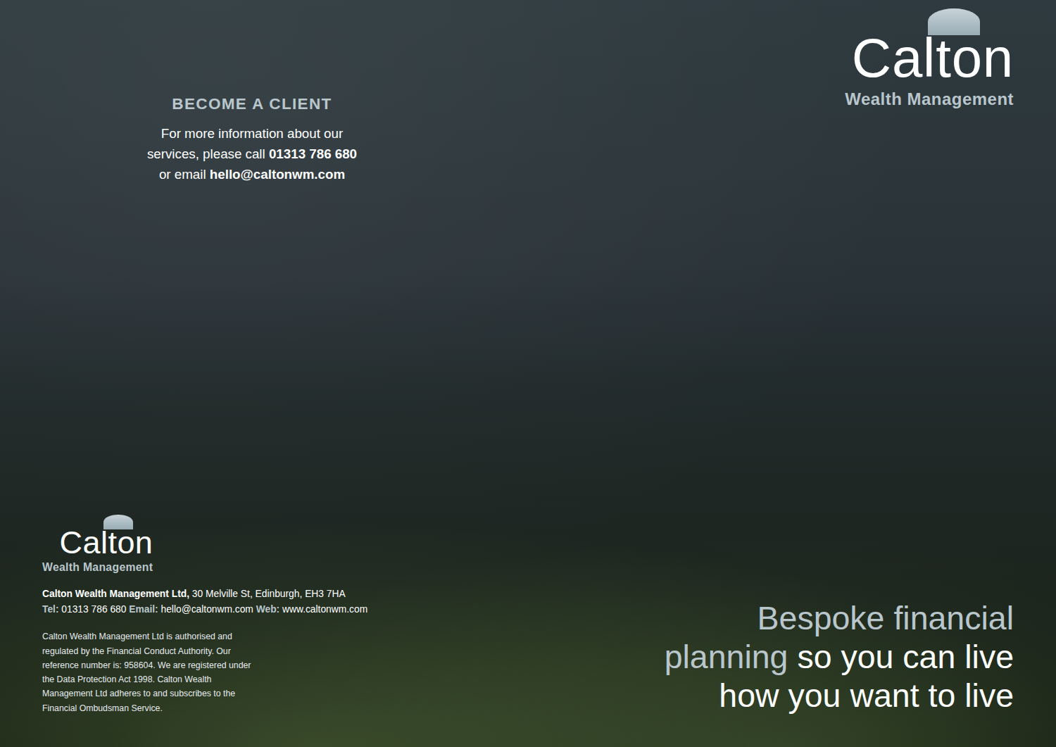Calt on Wealth Management
BECOME A CLIENT
For more information about our
services, please call 01313 786 680
or email hello@caltonwm.com
Bespoke financial
planning so you can live
how you want to live
Calt on Wealth Management
Calton Wealth Management Ltd, 30 Melville St, Edinburgh, EH3 7HA
Tel: 01313 786 680 Email: hello@caltonwm.com Web: www.caltonwm.com
Calton Wealth Management Ltd is authorised and regulated by the Financial Conduct Authority. Our reference number is: 958604. We are registered under the Data Protection Act 1998. Calton Wealth Management Ltd adheres to and subscribes to the Financial Ombudsman Service.